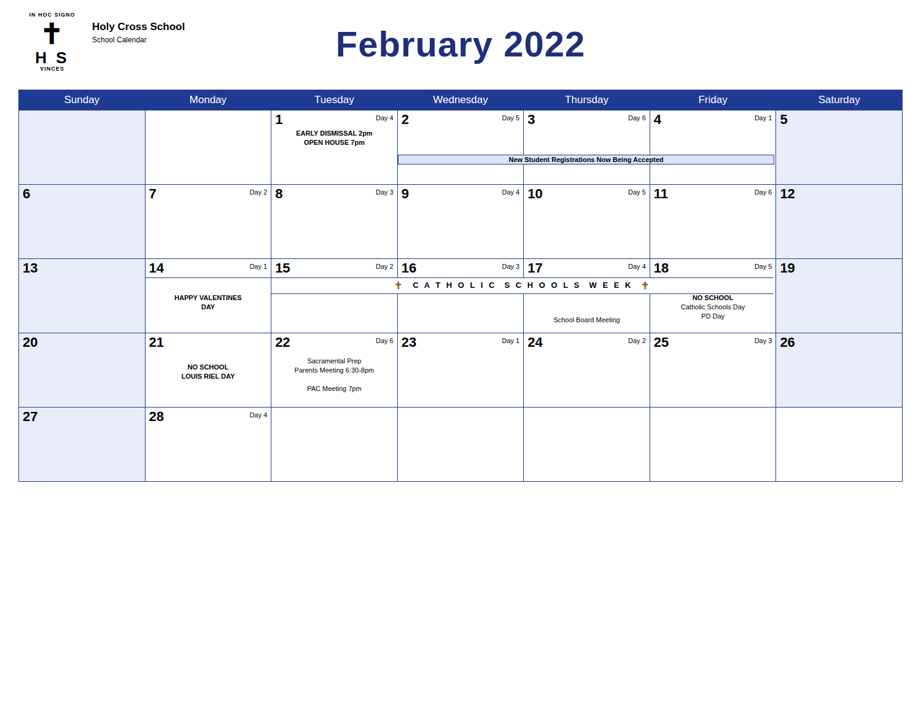IN HOC SIGNO ✝ H S VINCES
Holy Cross School
School Calendar
February 2022
| Sunday | Monday | Tuesday | Wednesday | Thursday | Friday | Saturday |
| --- | --- | --- | --- | --- | --- | --- |
| | | 1 Day 4 EARLY DISMISSAL 2pm OPEN HOUSE 7pm | 2 Day 5 New Student Registrations Now Being Accepted | 3 Day 6 | 4 Day 1 | 5 |
| 6 | 7 Day 2 | 8 Day 3 | 9 Day 4 | 10 Day 5 | 11 Day 6 | 12 |
| 13 | 14 Day 1 HAPPY VALENTINES DAY | 15 Day 2 ✝ C A T H O L I C S C H O O L S W E E K ✝ | 16 Day 3 | 17 Day 4 School Board Meeting | 18 Day 5 NO SCHOOL Catholic Schools Day PD Day | 19 |
| 20 | 21 NO SCHOOL LOUIS RIEL DAY | 22 Day 6 Sacramental Prep Parents Meeting 6:30-8pm PAC Meeting 7pm | 23 Day 1 | 24 Day 2 | 25 Day 3 | 26 |
| 27 | 28 Day 4 | | | | | |